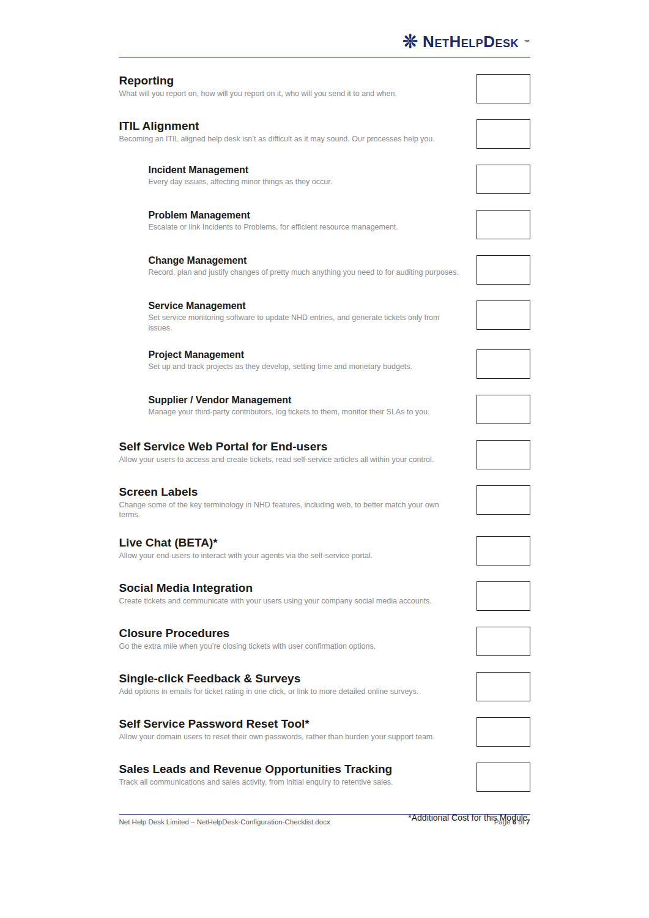❊ NetHelpDesk™
Reporting
What will you report on, how will you report on it, who will you send it to and when.
ITIL Alignment
Becoming an ITIL aligned help desk isn’t as difficult as it may sound. Our processes help you.
Incident Management
Every day issues, affecting minor things as they occur.
Problem Management
Escalate or link Incidents to Problems, for efficient resource management.
Change Management
Record, plan and justify changes of pretty much anything you need to for auditing purposes.
Service Management
Set service monitoring software to update NHD entries, and generate tickets only from issues.
Project Management
Set up and track projects as they develop, setting time and monetary budgets.
Supplier / Vendor Management
Manage your third-party contributors, log tickets to them, monitor their SLAs to you.
Self Service Web Portal for End-users
Allow your users to access and create tickets, read self-service articles all within your control.
Screen Labels
Change some of the key terminology in NHD features, including web, to better match your own terms.
Live Chat (BETA)*
Allow your end-users to interact with your agents via the self-service portal.
Social Media Integration
Create tickets and communicate with your users using your company social media accounts.
Closure Procedures
Go the extra mile when you’re closing tickets with user confirmation options.
Single-click Feedback & Surveys
Add options in emails for ticket rating in one click, or link to more detailed online surveys.
Self Service Password Reset Tool*
Allow your domain users to reset their own passwords, rather than burden your support team.
Sales Leads and Revenue Opportunities Tracking
Track all communications and sales activity, from initial enquiry to retentive sales.
*Additional Cost for this Module.
Net Help Desk Limited – NetHelpDesk-Configuration-Checklist.docx Page 6 of 7